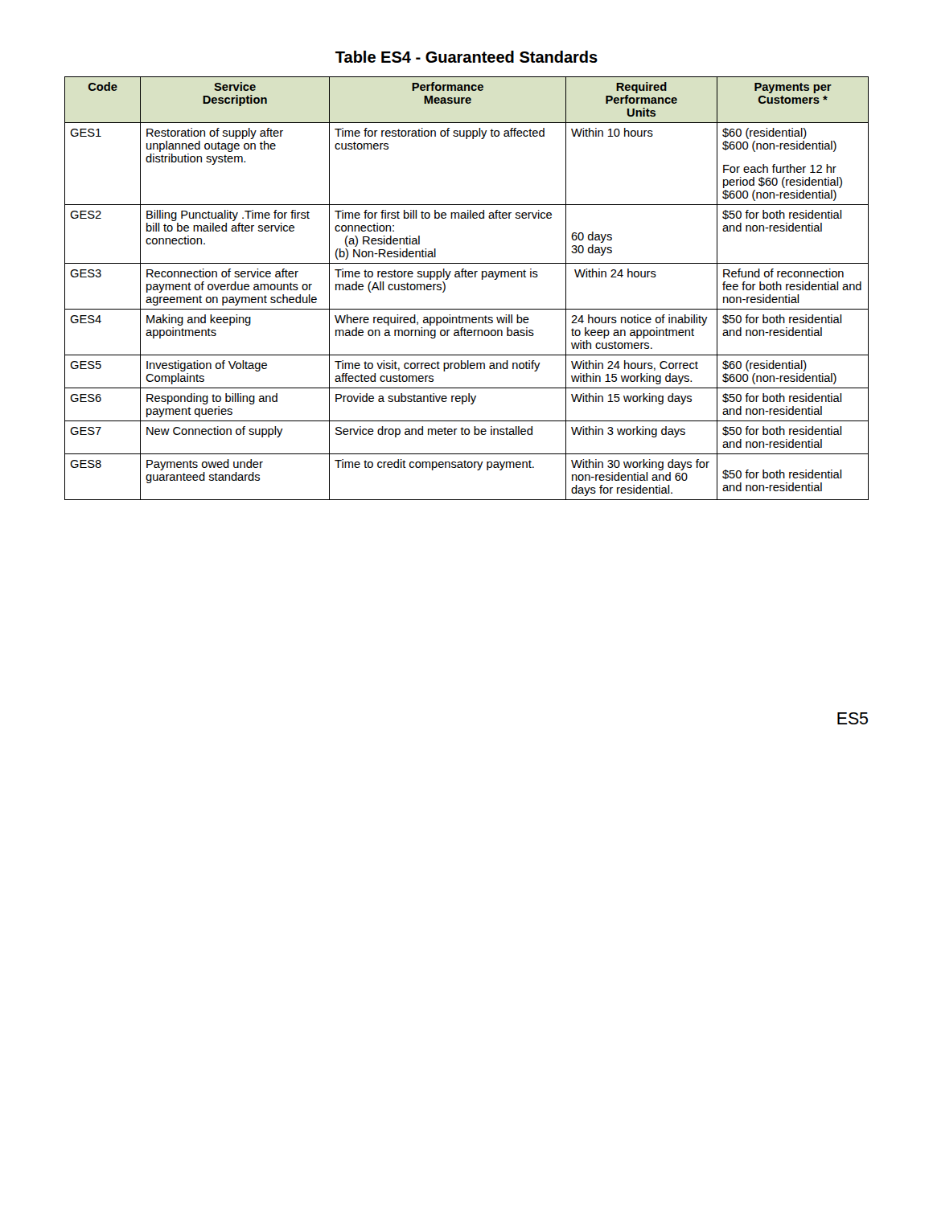Table ES4 - Guaranteed Standards
| Code | Service Description | Performance Measure | Required Performance Units | Payments per Customers * |
| --- | --- | --- | --- | --- |
| GES1 | Restoration of supply after unplanned outage on the distribution system. | Time for restoration of supply to affected customers | Within 10 hours | $60 (residential) $600 (non-residential) For each further 12 hr period $60 (residential) $600 (non-residential) |
| GES2 | Billing Punctuality .Time for first bill to be mailed after service connection. | Time for first bill to be mailed after service connection: (a) Residential (b) Non-Residential | 60 days 30 days | $50 for both residential and non-residential |
| GES3 | Reconnection of service after payment of overdue amounts or agreement on payment schedule | Time to restore supply after payment is made (All customers) | Within 24 hours | Refund of reconnection fee for both residential and non-residential |
| GES4 | Making and keeping appointments | Where required, appointments will be made on a morning or afternoon basis | 24 hours notice of inability to keep an appointment with customers. | $50 for both residential and non-residential |
| GES5 | Investigation of Voltage Complaints | Time to visit, correct problem and notify affected customers | Within 24 hours, Correct within 15 working days. | $60 (residential) $600 (non-residential) |
| GES6 | Responding to billing and payment queries | Provide a substantive reply | Within 15 working days | $50 for both residential and non-residential |
| GES7 | New Connection of supply | Service drop and meter to be installed | Within 3 working days | $50 for both residential and non-residential |
| GES8 | Payments owed under guaranteed standards | Time to credit compensatory payment. | Within 30 working days for non-residential and 60 days for residential. | $50 for both residential and non-residential |
ES5